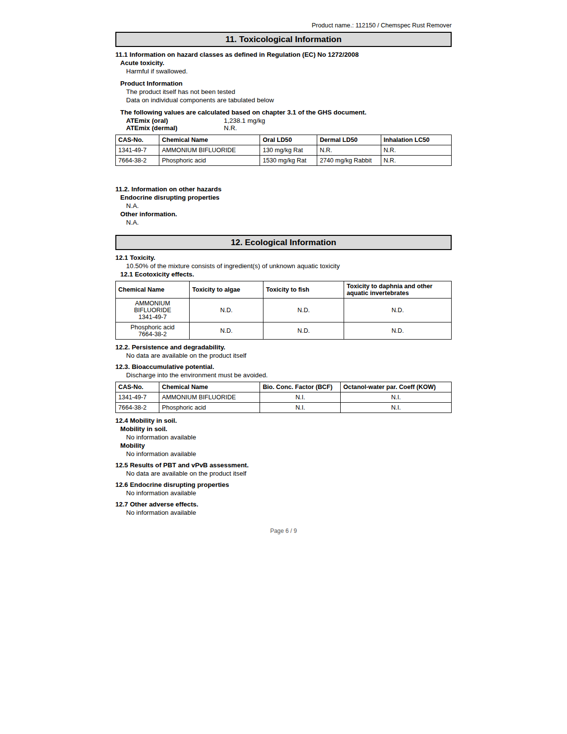Product name.: 112150 / Chemspec Rust Remover
11. Toxicological Information
11.1 Information on hazard classes as defined in Regulation (EC) No 1272/2008
Acute toxicity.
Harmful if swallowed.
Product Information
The product itself has not been tested
Data on individual components are tabulated below
The following values are calculated based on chapter 3.1 of the GHS document.
ATEmix (oral)
1,238.1 mg/kg
ATEmix (dermal)
N.R.
| CAS-No. | Chemical Name | Oral LD50 | Dermal LD50 | Inhalation LC50 |
| --- | --- | --- | --- | --- |
| 1341-49-7 | AMMONIUM BIFLUORIDE | 130 mg/kg Rat | N.R. | N.R. |
| 7664-38-2 | Phosphoric acid | 1530 mg/kg Rat | 2740 mg/kg Rabbit | N.R. |
11.2. Information on other hazards
Endocrine disrupting properties
N.A.
Other information.
N.A.
12. Ecological Information
12.1 Toxicity.
10.50% of the mixture consists of ingredient(s) of unknown aquatic toxicity
12.1 Ecotoxicity effects.
| Chemical Name | Toxicity to algae | Toxicity to fish | Toxicity to daphnia and other aquatic invertebrates |
| --- | --- | --- | --- |
| AMMONIUM BIFLUORIDE 1341-49-7 | N.D. | N.D. | N.D. |
| Phosphoric acid 7664-38-2 | N.D. | N.D. | N.D. |
12.2. Persistence and degradability.
No data are available on the product itself
12.3. Bioaccumulative potential.
Discharge into the environment must be avoided.
| CAS-No. | Chemical Name | Bio. Conc. Factor (BCF) | Octanol-water par. Coeff (KOW) |
| --- | --- | --- | --- |
| 1341-49-7 | AMMONIUM BIFLUORIDE | N.I. | N.I. |
| 7664-38-2 | Phosphoric acid | N.I. | N.I. |
12.4 Mobility in soil.
Mobility in soil.
No information available
Mobility
No information available
12.5 Results of PBT and vPvB assessment.
No data are available on the product itself
12.6 Endocrine disrupting properties
No information available
12.7 Other adverse effects.
No information available
Page 6 / 9